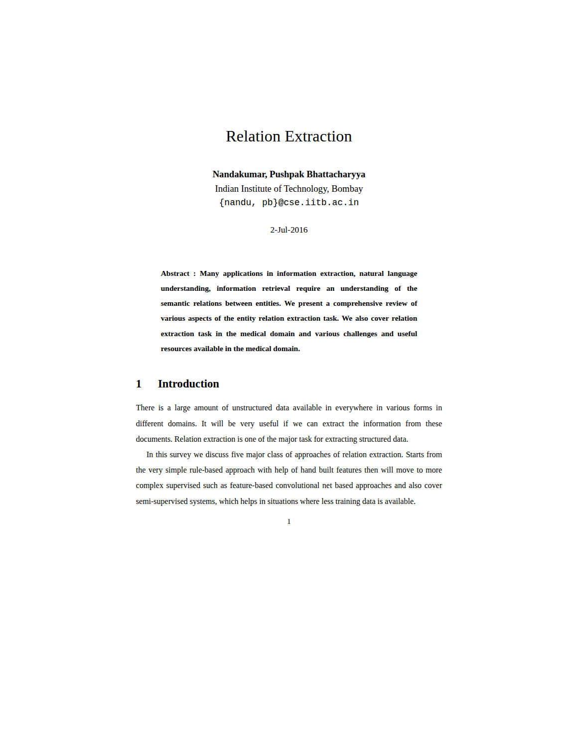Relation Extraction
Nandakumar, Pushpak Bhattacharyya
Indian Institute of Technology, Bombay
{nandu, pb}@cse.iitb.ac.in
2-Jul-2016
Abstract : Many applications in information extraction, natural language understanding, information retrieval require an understanding of the semantic relations between entities. We present a comprehensive review of various aspects of the entity relation extraction task. We also cover relation extraction task in the medical domain and various challenges and useful resources available in the medical domain.
1 Introduction
There is a large amount of unstructured data available in everywhere in various forms in different domains. It will be very useful if we can extract the information from these documents. Relation extraction is one of the major task for extracting structured data.
In this survey we discuss five major class of approaches of relation extraction. Starts from the very simple rule-based approach with help of hand built features then will move to more complex supervised such as feature-based convolutional net based approaches and also cover semi-supervised systems, which helps in situations where less training data is available.
1